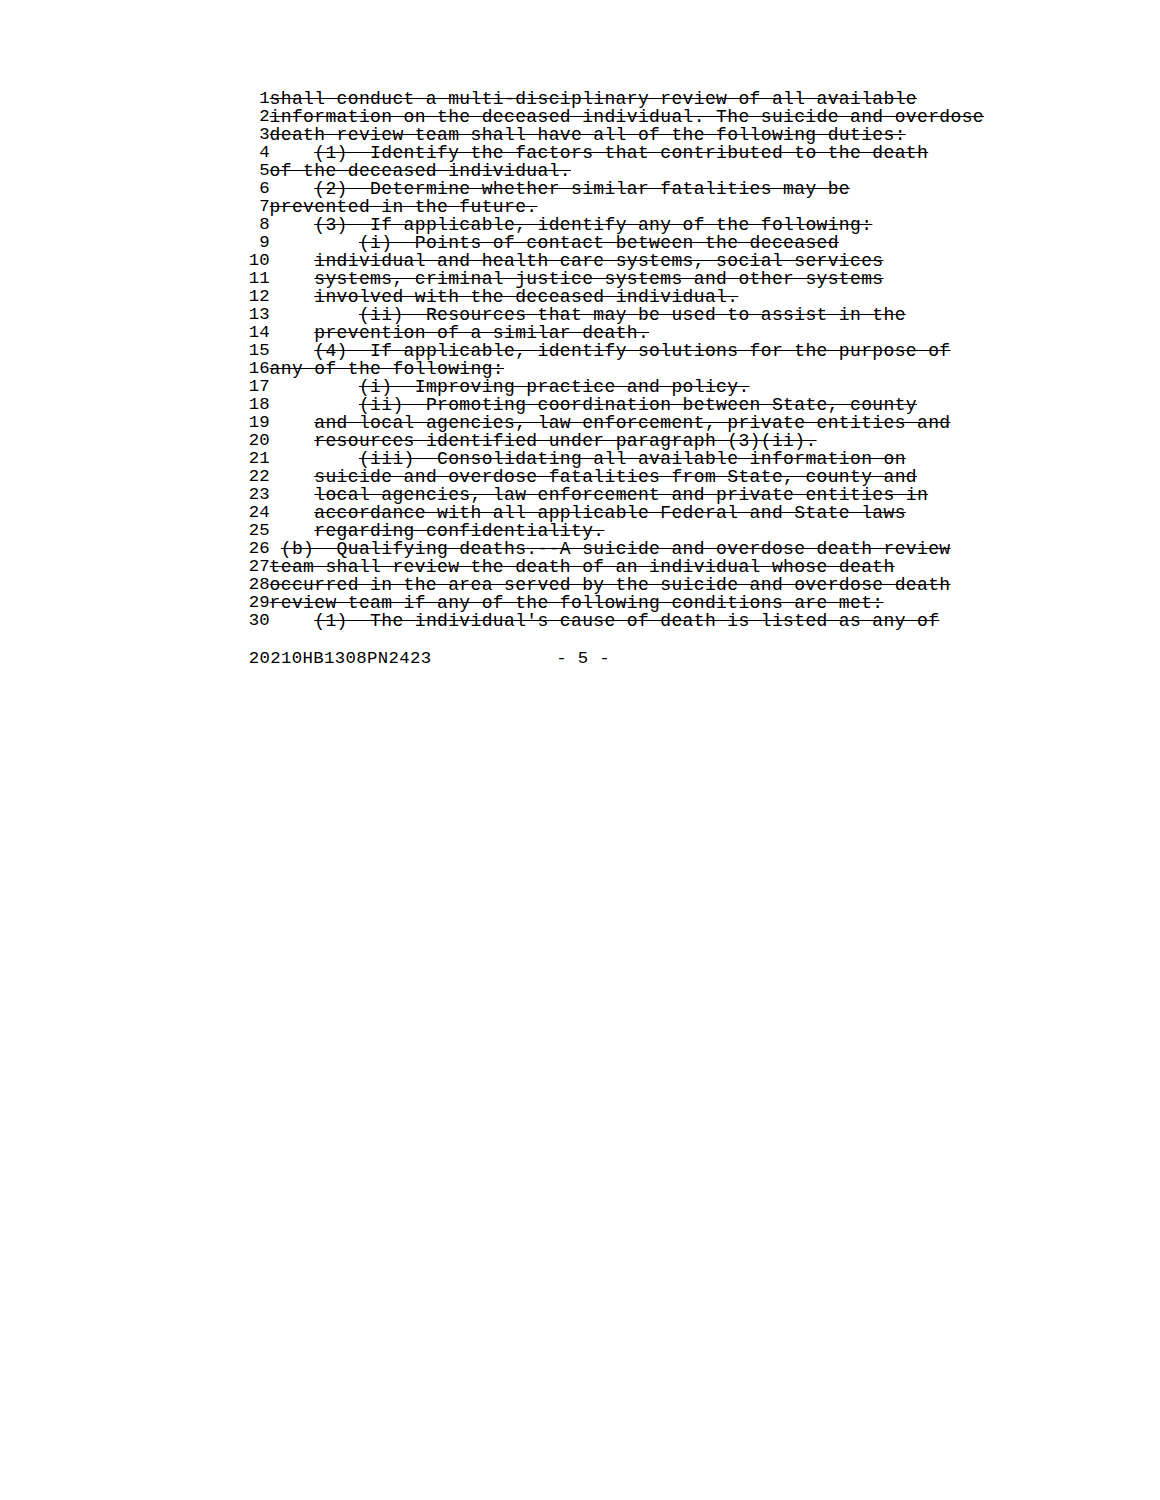| 1 | shall conduct a multi-disciplinary review of all available |
| 2 | information on the deceased individual. The suicide and overdose |
| 3 | death review team shall have all of the following duties: |
| 4 | (1) Identify the factors that contributed to the death |
| 5 | of the deceased individual. |
| 6 | (2) Determine whether similar fatalities may be |
| 7 | prevented in the future. |
| 8 | (3) If applicable, identify any of the following: |
| 9 | (i) Points of contact between the deceased |
| 10 | individual and health care systems, social services |
| 11 | systems, criminal justice systems and other systems |
| 12 | involved with the deceased individual. |
| 13 | (ii) Resources that may be used to assist in the |
| 14 | prevention of a similar death. |
| 15 | (4) If applicable, identify solutions for the purpose of |
| 16 | any of the following: |
| 17 | (i) Improving practice and policy. |
| 18 | (ii) Promoting coordination between State, county |
| 19 | and local agencies, law enforcement, private entities and |
| 20 | resources identified under paragraph (3)(ii). |
| 21 | (iii) Consolidating all available information on |
| 22 | suicide and overdose fatalities from State, county and |
| 23 | local agencies, law enforcement and private entities in |
| 24 | accordance with all applicable Federal and State laws |
| 25 | regarding confidentiality. |
| 26 | (b) Qualifying deaths.--A suicide and overdose death review |
| 27 | team shall review the death of an individual whose death |
| 28 | occurred in the area served by the suicide and overdose death |
| 29 | review team if any of the following conditions are met: |
| 30 | (1) The individual's cause of death is listed as any of |
20210HB1308PN2423- 5 -